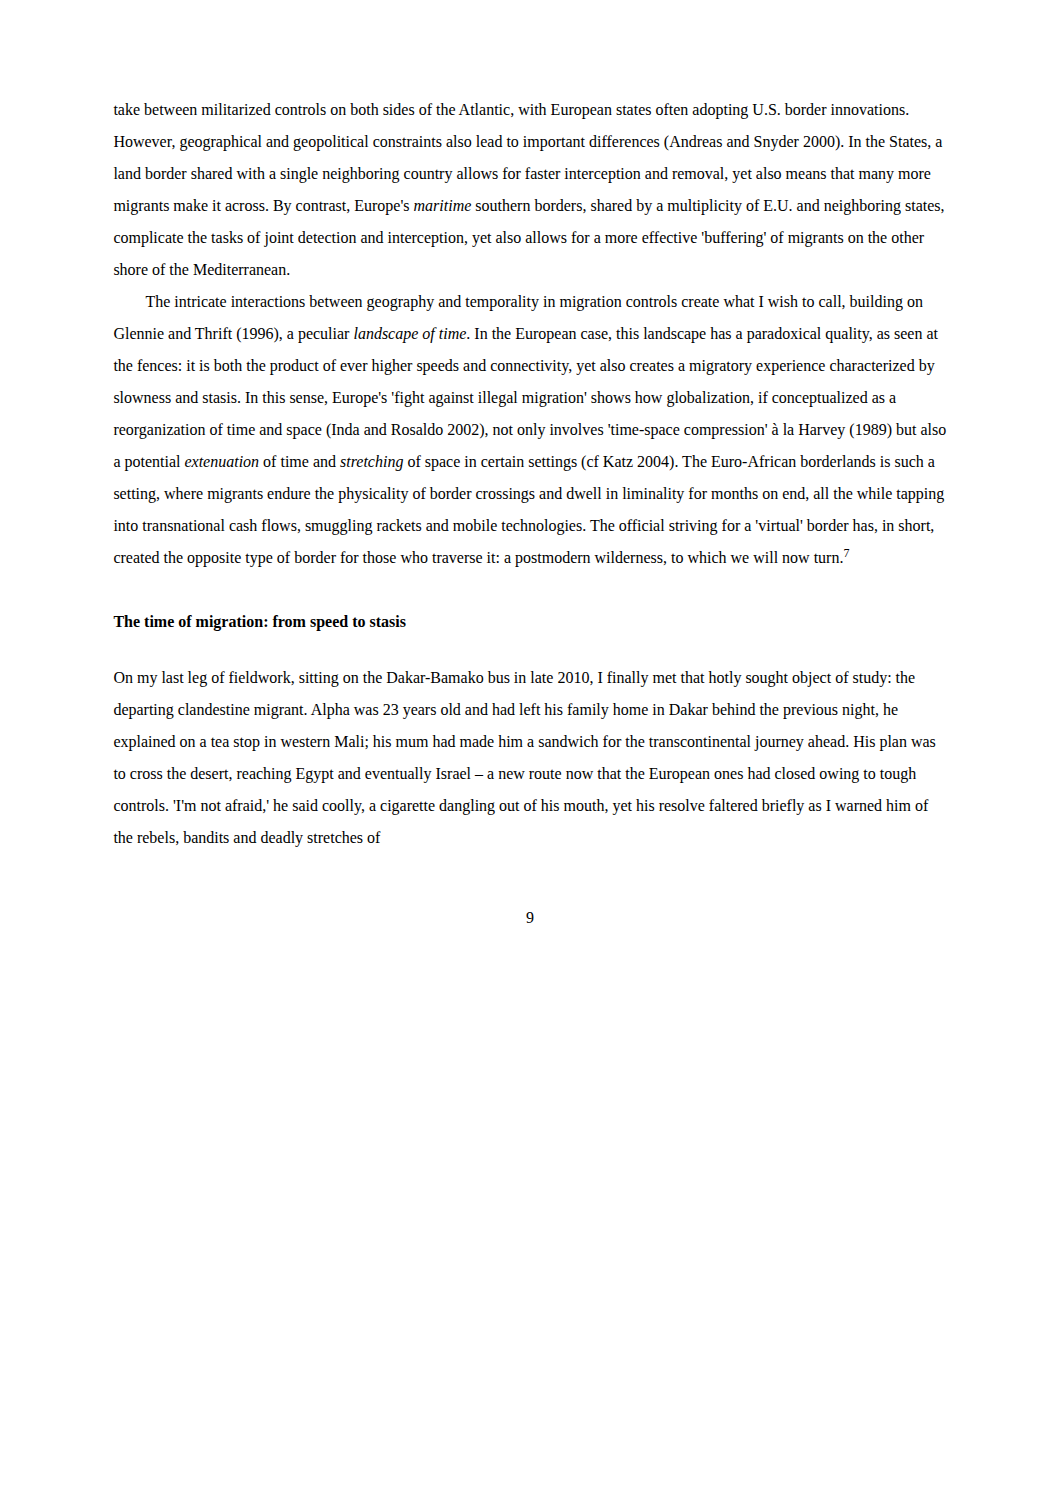take between militarized controls on both sides of the Atlantic, with European states often adopting U.S. border innovations. However, geographical and geopolitical constraints also lead to important differences (Andreas and Snyder 2000). In the States, a land border shared with a single neighboring country allows for faster interception and removal, yet also means that many more migrants make it across. By contrast, Europe's maritime southern borders, shared by a multiplicity of E.U. and neighboring states, complicate the tasks of joint detection and interception, yet also allows for a more effective 'buffering' of migrants on the other shore of the Mediterranean.
The intricate interactions between geography and temporality in migration controls create what I wish to call, building on Glennie and Thrift (1996), a peculiar landscape of time. In the European case, this landscape has a paradoxical quality, as seen at the fences: it is both the product of ever higher speeds and connectivity, yet also creates a migratory experience characterized by slowness and stasis. In this sense, Europe's 'fight against illegal migration' shows how globalization, if conceptualized as a reorganization of time and space (Inda and Rosaldo 2002), not only involves 'time-space compression' à la Harvey (1989) but also a potential extenuation of time and stretching of space in certain settings (cf Katz 2004). The Euro-African borderlands is such a setting, where migrants endure the physicality of border crossings and dwell in liminality for months on end, all the while tapping into transnational cash flows, smuggling rackets and mobile technologies. The official striving for a 'virtual' border has, in short, created the opposite type of border for those who traverse it: a postmodern wilderness, to which we will now turn.7
The time of migration: from speed to stasis
On my last leg of fieldwork, sitting on the Dakar-Bamako bus in late 2010, I finally met that hotly sought object of study: the departing clandestine migrant. Alpha was 23 years old and had left his family home in Dakar behind the previous night, he explained on a tea stop in western Mali; his mum had made him a sandwich for the transcontinental journey ahead. His plan was to cross the desert, reaching Egypt and eventually Israel – a new route now that the European ones had closed owing to tough controls. 'I'm not afraid,' he said coolly, a cigarette dangling out of his mouth, yet his resolve faltered briefly as I warned him of the rebels, bandits and deadly stretches of
9